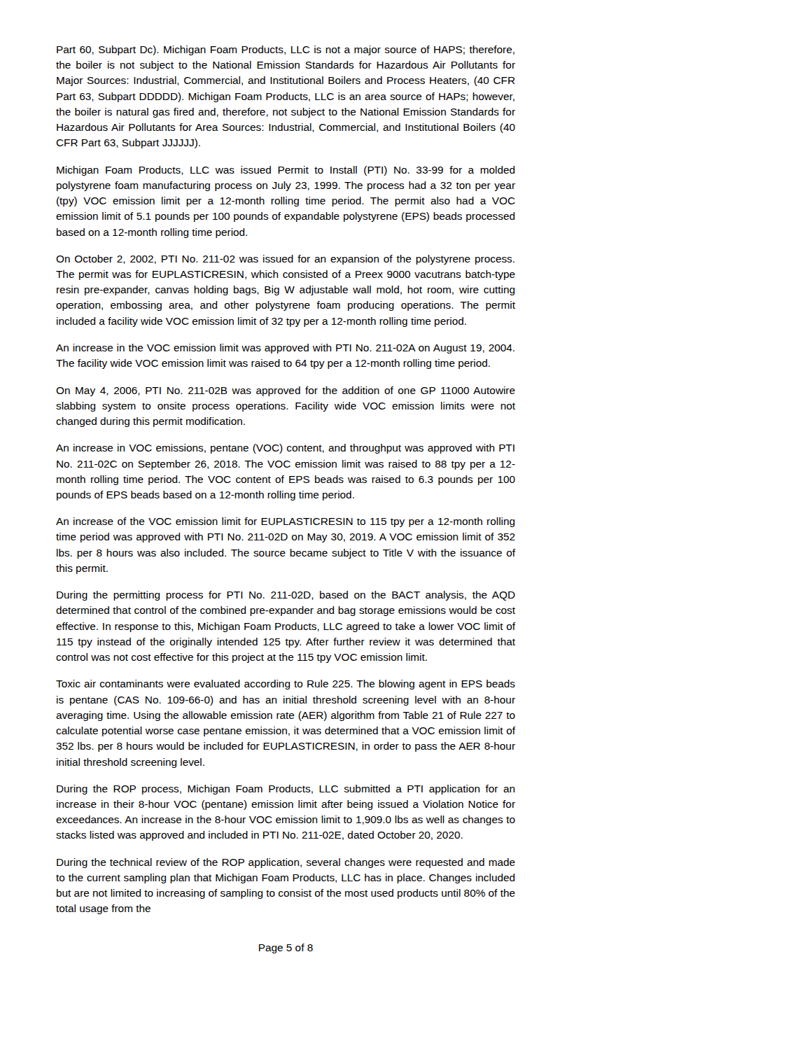Part 60, Subpart Dc). Michigan Foam Products, LLC is not a major source of HAPS; therefore, the boiler is not subject to the National Emission Standards for Hazardous Air Pollutants for Major Sources: Industrial, Commercial, and Institutional Boilers and Process Heaters, (40 CFR Part 63, Subpart DDDDD). Michigan Foam Products, LLC is an area source of HAPs; however, the boiler is natural gas fired and, therefore, not subject to the National Emission Standards for Hazardous Air Pollutants for Area Sources: Industrial, Commercial, and Institutional Boilers (40 CFR Part 63, Subpart JJJJJJ).
Michigan Foam Products, LLC was issued Permit to Install (PTI) No. 33-99 for a molded polystyrene foam manufacturing process on July 23, 1999. The process had a 32 ton per year (tpy) VOC emission limit per a 12-month rolling time period. The permit also had a VOC emission limit of 5.1 pounds per 100 pounds of expandable polystyrene (EPS) beads processed based on a 12-month rolling time period.
On October 2, 2002, PTI No. 211-02 was issued for an expansion of the polystyrene process. The permit was for EUPLASTICRESIN, which consisted of a Preex 9000 vacutrans batch-type resin pre-expander, canvas holding bags, Big W adjustable wall mold, hot room, wire cutting operation, embossing area, and other polystyrene foam producing operations. The permit included a facility wide VOC emission limit of 32 tpy per a 12-month rolling time period.
An increase in the VOC emission limit was approved with PTI No. 211-02A on August 19, 2004. The facility wide VOC emission limit was raised to 64 tpy per a 12-month rolling time period.
On May 4, 2006, PTI No. 211-02B was approved for the addition of one GP 11000 Autowire slabbing system to onsite process operations. Facility wide VOC emission limits were not changed during this permit modification.
An increase in VOC emissions, pentane (VOC) content, and throughput was approved with PTI No. 211-02C on September 26, 2018. The VOC emission limit was raised to 88 tpy per a 12-month rolling time period. The VOC content of EPS beads was raised to 6.3 pounds per 100 pounds of EPS beads based on a 12-month rolling time period.
An increase of the VOC emission limit for EUPLASTICRESIN to 115 tpy per a 12-month rolling time period was approved with PTI No. 211-02D on May 30, 2019. A VOC emission limit of 352 lbs. per 8 hours was also included. The source became subject to Title V with the issuance of this permit.
During the permitting process for PTI No. 211-02D, based on the BACT analysis, the AQD determined that control of the combined pre-expander and bag storage emissions would be cost effective. In response to this, Michigan Foam Products, LLC agreed to take a lower VOC limit of 115 tpy instead of the originally intended 125 tpy. After further review it was determined that control was not cost effective for this project at the 115 tpy VOC emission limit.
Toxic air contaminants were evaluated according to Rule 225. The blowing agent in EPS beads is pentane (CAS No. 109-66-0) and has an initial threshold screening level with an 8-hour averaging time. Using the allowable emission rate (AER) algorithm from Table 21 of Rule 227 to calculate potential worse case pentane emission, it was determined that a VOC emission limit of 352 lbs. per 8 hours would be included for EUPLASTICRESIN, in order to pass the AER 8-hour initial threshold screening level.
During the ROP process, Michigan Foam Products, LLC submitted a PTI application for an increase in their 8-hour VOC (pentane) emission limit after being issued a Violation Notice for exceedances. An increase in the 8-hour VOC emission limit to 1,909.0 lbs as well as changes to stacks listed was approved and included in PTI No. 211-02E, dated October 20, 2020.
During the technical review of the ROP application, several changes were requested and made to the current sampling plan that Michigan Foam Products, LLC has in place. Changes included but are not limited to increasing of sampling to consist of the most used products until 80% of the total usage from the
Page 5 of 8